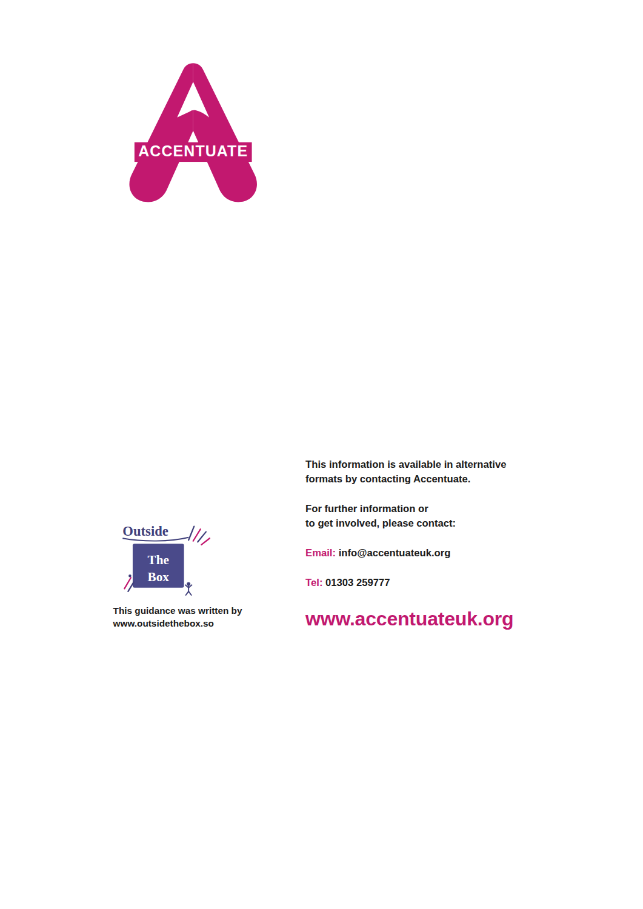ACCENTUATE
Outside The Box
This guidance was written by
www.outsidethebox.so
This information is available in alternative formats by contacting Accentuate.
For further information or
to get involved, please contact:
Email: info@accentuateuk.org
Tel: 01303 259777
www.accentuateuk.org